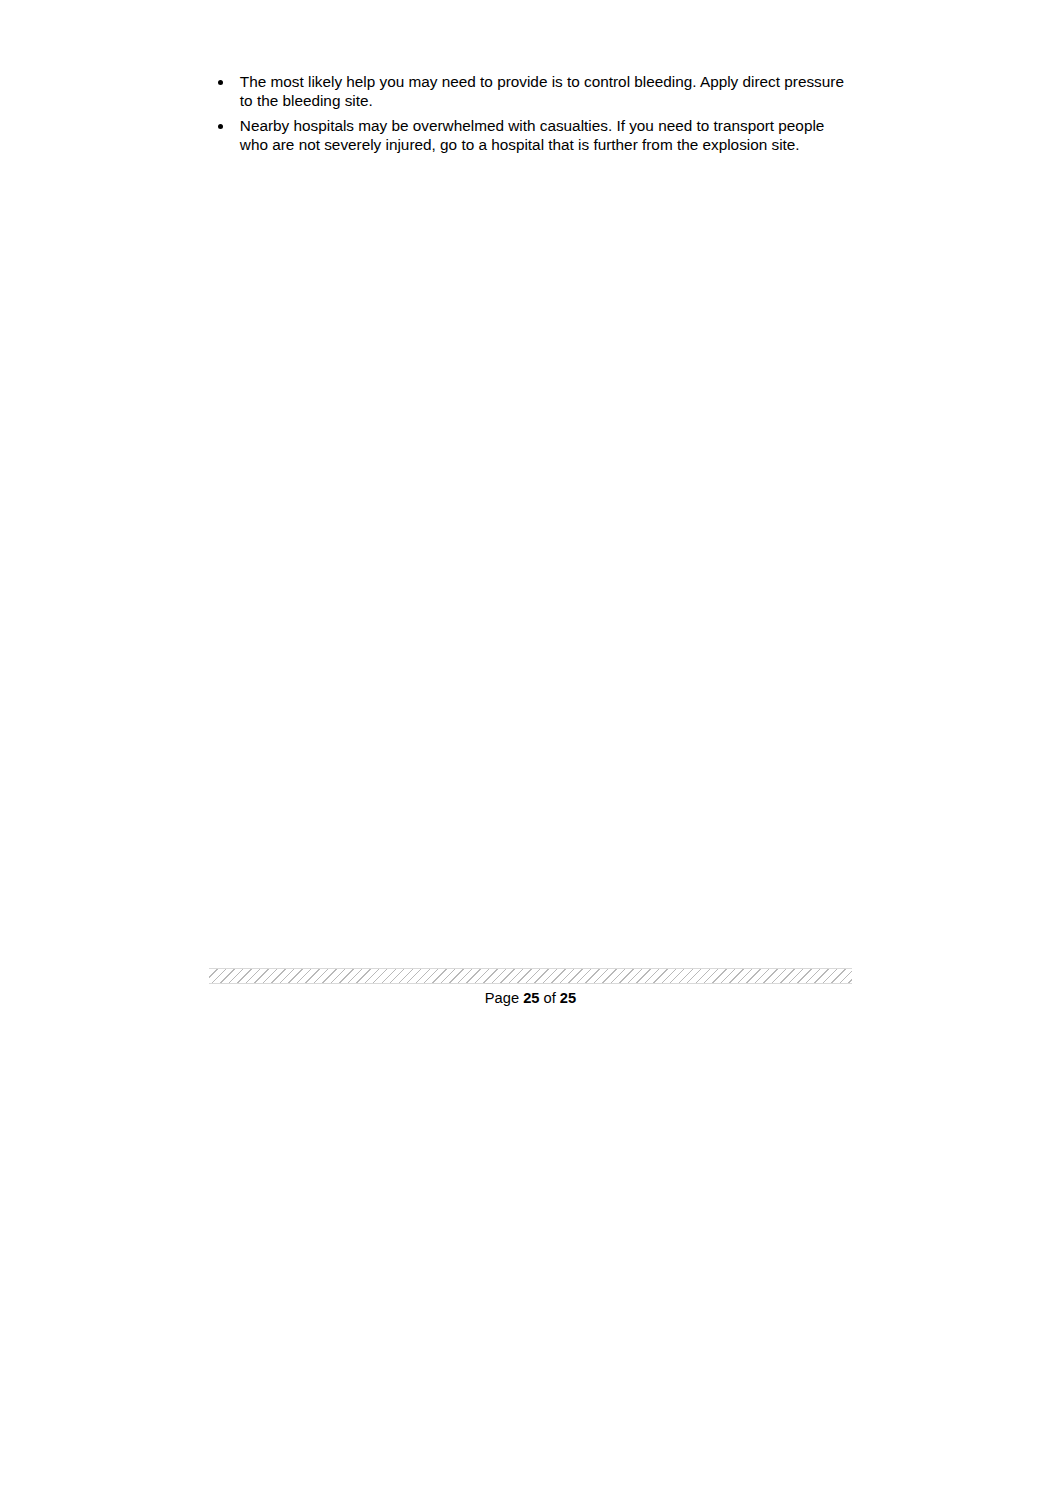The most likely help you may need to provide is to control bleeding. Apply direct pressure to the bleeding site.
Nearby hospitals may be overwhelmed with casualties. If you need to transport people who are not severely injured, go to a hospital that is further from the explosion site.
Page 25 of 25